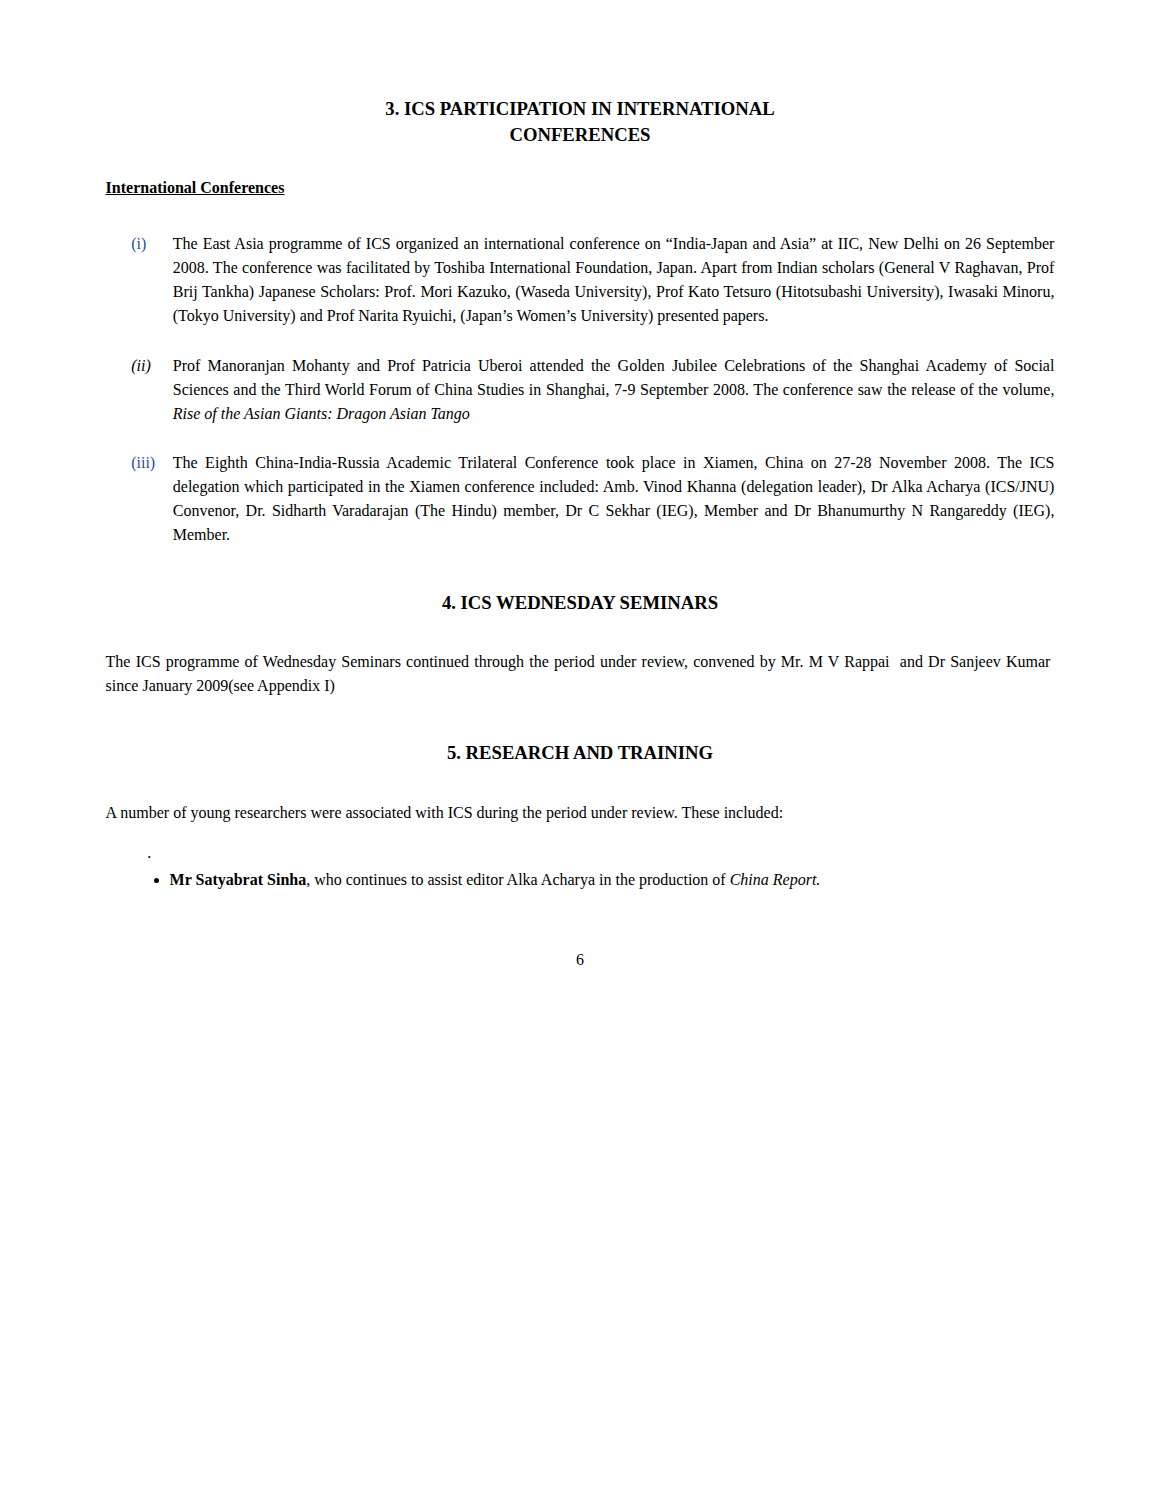3. ICS PARTICIPATION IN INTERNATIONAL
CONFERENCES
International Conferences
(i) The East Asia programme of ICS organized an international conference on “India-Japan and Asia” at IIC, New Delhi on 26 September 2008. The conference was facilitated by Toshiba International Foundation, Japan. Apart from Indian scholars (General V Raghavan, Prof Brij Tankha) Japanese Scholars: Prof. Mori Kazuko, (Waseda University), Prof Kato Tetsuro (Hitotsubashi University), Iwasaki Minoru, (Tokyo University) and Prof Narita Ryuichi, (Japan’s Women’s University) presented papers.
(ii) Prof Manoranjan Mohanty and Prof Patricia Uberoi attended the Golden Jubilee Celebrations of the Shanghai Academy of Social Sciences and the Third World Forum of China Studies in Shanghai, 7-9 September 2008. The conference saw the release of the volume, Rise of the Asian Giants: Dragon Asian Tango
(iii) The Eighth China-India-Russia Academic Trilateral Conference took place in Xiamen, China on 27-28 November 2008. The ICS delegation which participated in the Xiamen conference included: Amb. Vinod Khanna (delegation leader), Dr Alka Acharya (ICS/JNU) Convenor, Dr. Sidharth Varadarajan (The Hindu) member, Dr C Sekhar (IEG), Member and Dr Bhanumurthy N Rangareddy (IEG), Member.
4. ICS WEDNESDAY SEMINARS
The ICS programme of Wednesday Seminars continued through the period under review, convened by Mr. M V Rappai and Dr Sanjeev Kumar since January 2009(see Appendix I)
5. RESEARCH AND TRAINING
A number of young researchers were associated with ICS during the period under review. These included:
.
Mr Satyabrat Sinha, who continues to assist editor Alka Acharya in the production of China Report.
6